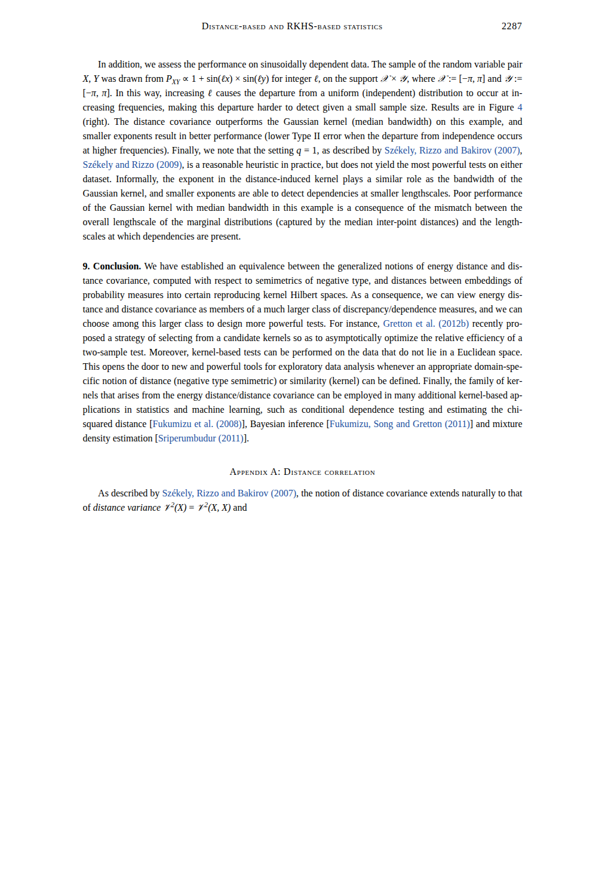Distance-based and RKHS-based statistics 2287
In addition, we assess the performance on sinusoidally dependent data. The sample of the random variable pair X, Y was drawn from PXY ∝ 1 + sin(ℓx) × sin(ℓy) for integer ℓ, on the support 𝒳 × 𝒴, where 𝒳 := [−π, π] and 𝒴 := [−π, π]. In this way, increasing ℓ causes the departure from a uniform (independent) distribution to occur at increasing frequencies, making this departure harder to detect given a small sample size. Results are in Figure 4 (right). The distance covariance outperforms the Gaussian kernel (median bandwidth) on this example, and smaller exponents result in better performance (lower Type II error when the departure from independence occurs at higher frequencies). Finally, we note that the setting q = 1, as described by Székely, Rizzo and Bakirov (2007), Székely and Rizzo (2009), is a reasonable heuristic in practice, but does not yield the most powerful tests on either dataset. Informally, the exponent in the distance-induced kernel plays a similar role as the bandwidth of the Gaussian kernel, and smaller exponents are able to detect dependencies at smaller lengthscales. Poor performance of the Gaussian kernel with median bandwidth in this example is a consequence of the mismatch between the overall lengthscale of the marginal distributions (captured by the median inter-point distances) and the lengthscales at which dependencies are present.
9. Conclusion.
We have established an equivalence between the generalized notions of energy distance and distance covariance, computed with respect to semimetrics of negative type, and distances between embeddings of probability measures into certain reproducing kernel Hilbert spaces. As a consequence, we can view energy distance and distance covariance as members of a much larger class of discrepancy/dependence measures, and we can choose among this larger class to design more powerful tests. For instance, Gretton et al. (2012b) recently proposed a strategy of selecting from a candidate kernels so as to asymptotically optimize the relative efficiency of a two-sample test. Moreover, kernel-based tests can be performed on the data that do not lie in a Euclidean space. This opens the door to new and powerful tools for exploratory data analysis whenever an appropriate domain-specific notion of distance (negative type semimetric) or similarity (kernel) can be defined. Finally, the family of kernels that arises from the energy distance/distance covariance can be employed in many additional kernel-based applications in statistics and machine learning, such as conditional dependence testing and estimating the chi-squared distance [Fukumizu et al. (2008)], Bayesian inference [Fukumizu, Song and Gretton (2011)] and mixture density estimation [Sriperumbudur (2011)].
Appendix A: Distance correlation
As described by Székely, Rizzo and Bakirov (2007), the notion of distance covariance extends naturally to that of distance variance 𝒱2(X) = 𝒱2(X, X) and